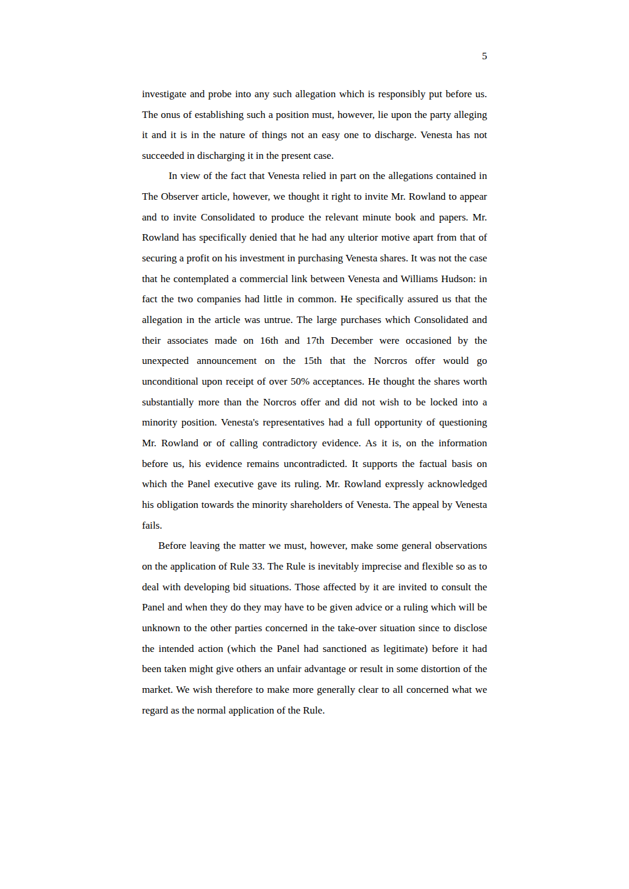5
investigate and probe into any such allegation which is responsibly put before us. The onus of establishing such a position must, however, lie upon the party alleging it and it is in the nature of things not an easy one to discharge. Venesta has not succeeded in discharging it in the present case.
In view of the fact that Venesta relied in part on the allegations contained in The Observer article, however, we thought it right to invite Mr. Rowland to appear and to invite Consolidated to produce the relevant minute book and papers. Mr. Rowland has specifically denied that he had any ulterior motive apart from that of securing a profit on his investment in purchasing Venesta shares. It was not the case that he contemplated a commercial link between Venesta and Williams Hudson: in fact the two companies had little in common. He specifically assured us that the allegation in the article was untrue. The large purchases which Consolidated and their associates made on 16th and 17th December were occasioned by the unexpected announcement on the 15th that the Norcros offer would go unconditional upon receipt of over 50% acceptances. He thought the shares worth substantially more than the Norcros offer and did not wish to be locked into a minority position. Venesta's representatives had a full opportunity of questioning Mr. Rowland or of calling contradictory evidence. As it is, on the information before us, his evidence remains uncontradicted. It supports the factual basis on which the Panel executive gave its ruling. Mr. Rowland expressly acknowledged his obligation towards the minority shareholders of Venesta. The appeal by Venesta fails.
Before leaving the matter we must, however, make some general observations on the application of Rule 33. The Rule is inevitably imprecise and flexible so as to deal with developing bid situations. Those affected by it are invited to consult the Panel and when they do they may have to be given advice or a ruling which will be unknown to the other parties concerned in the take-over situation since to disclose the intended action (which the Panel had sanctioned as legitimate) before it had been taken might give others an unfair advantage or result in some distortion of the market. We wish therefore to make more generally clear to all concerned what we regard as the normal application of the Rule.